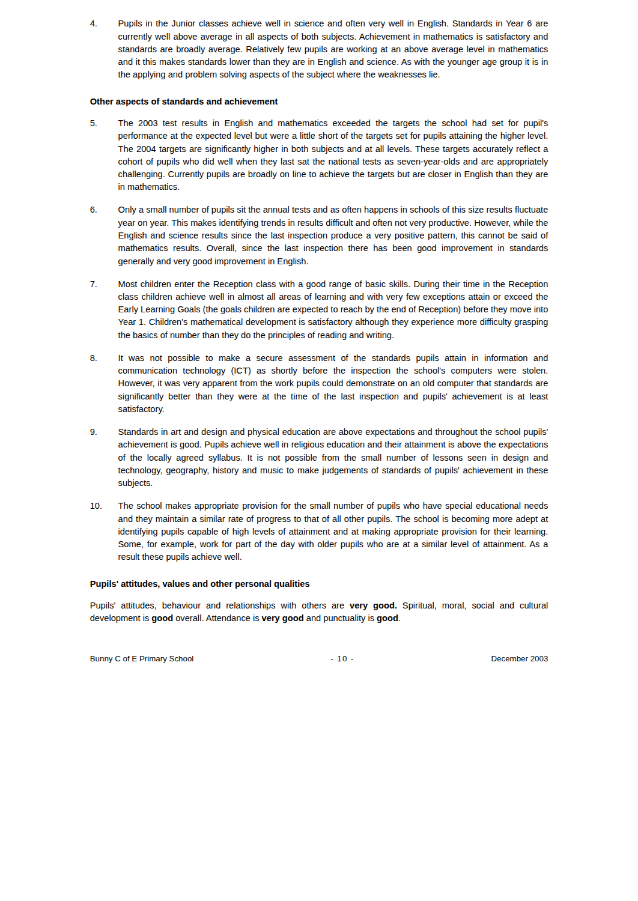4. Pupils in the Junior classes achieve well in science and often very well in English. Standards in Year 6 are currently well above average in all aspects of both subjects. Achievement in mathematics is satisfactory and standards are broadly average. Relatively few pupils are working at an above average level in mathematics and it this makes standards lower than they are in English and science. As with the younger age group it is in the applying and problem solving aspects of the subject where the weaknesses lie.
Other aspects of standards and achievement
5. The 2003 test results in English and mathematics exceeded the targets the school had set for pupil's performance at the expected level but were a little short of the targets set for pupils attaining the higher level. The 2004 targets are significantly higher in both subjects and at all levels. These targets accurately reflect a cohort of pupils who did well when they last sat the national tests as seven-year-olds and are appropriately challenging. Currently pupils are broadly on line to achieve the targets but are closer in English than they are in mathematics.
6. Only a small number of pupils sit the annual tests and as often happens in schools of this size results fluctuate year on year. This makes identifying trends in results difficult and often not very productive. However, while the English and science results since the last inspection produce a very positive pattern, this cannot be said of mathematics results. Overall, since the last inspection there has been good improvement in standards generally and very good improvement in English.
7. Most children enter the Reception class with a good range of basic skills. During their time in the Reception class children achieve well in almost all areas of learning and with very few exceptions attain or exceed the Early Learning Goals (the goals children are expected to reach by the end of Reception) before they move into Year 1. Children's mathematical development is satisfactory although they experience more difficulty grasping the basics of number than they do the principles of reading and writing.
8. It was not possible to make a secure assessment of the standards pupils attain in information and communication technology (ICT) as shortly before the inspection the school's computers were stolen. However, it was very apparent from the work pupils could demonstrate on an old computer that standards are significantly better than they were at the time of the last inspection and pupils' achievement is at least satisfactory.
9. Standards in art and design and physical education are above expectations and throughout the school pupils' achievement is good. Pupils achieve well in religious education and their attainment is above the expectations of the locally agreed syllabus. It is not possible from the small number of lessons seen in design and technology, geography, history and music to make judgements of standards of pupils' achievement in these subjects.
10. The school makes appropriate provision for the small number of pupils who have special educational needs and they maintain a similar rate of progress to that of all other pupils. The school is becoming more adept at identifying pupils capable of high levels of attainment and at making appropriate provision for their learning. Some, for example, work for part of the day with older pupils who are at a similar level of attainment. As a result these pupils achieve well.
Pupils' attitudes, values and other personal qualities
Pupils' attitudes, behaviour and relationships with others are very good. Spiritual, moral, social and cultural development is good overall. Attendance is very good and punctuality is good.
Bunny C of E Primary School - 10 - December 2003